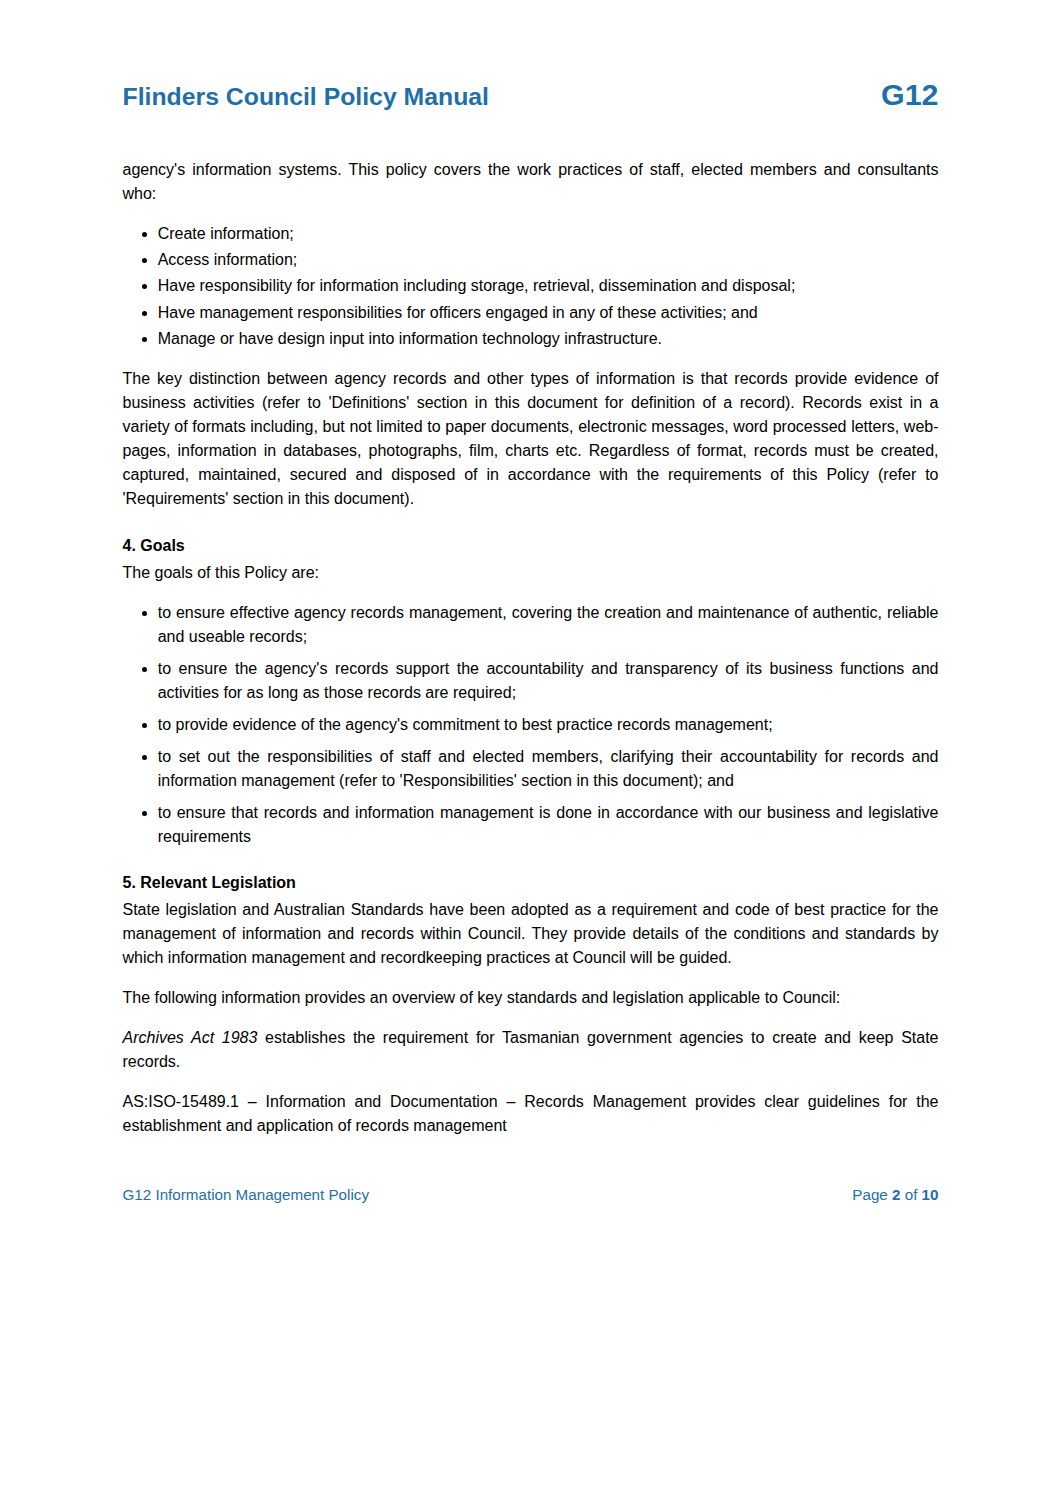Flinders Council Policy Manual
G12
agency's information systems. This policy covers the work practices of staff, elected members and consultants who:
Create information;
Access information;
Have responsibility for information including storage, retrieval, dissemination and disposal;
Have management responsibilities for officers engaged in any of these activities; and
Manage or have design input into information technology infrastructure.
The key distinction between agency records and other types of information is that records provide evidence of business activities (refer to 'Definitions' section in this document for definition of a record). Records exist in a variety of formats including, but not limited to paper documents, electronic messages, word processed letters, web-pages, information in databases, photographs, film, charts etc. Regardless of format, records must be created, captured, maintained, secured and disposed of in accordance with the requirements of this Policy (refer to 'Requirements' section in this document).
4. Goals
The goals of this Policy are:
to ensure effective agency records management, covering the creation and maintenance of authentic, reliable and useable records;
to ensure the agency's records support the accountability and transparency of its business functions and activities for as long as those records are required;
to provide evidence of the agency's commitment to best practice records management;
to set out the responsibilities of staff and elected members, clarifying their accountability for records and information management (refer to 'Responsibilities' section in this document); and
to ensure that records and information management is done in accordance with our business and legislative requirements
5. Relevant Legislation
State legislation and Australian Standards have been adopted as a requirement and code of best practice for the management of information and records within Council. They provide details of the conditions and standards by which information management and recordkeeping practices at Council will be guided.
The following information provides an overview of key standards and legislation applicable to Council:
Archives Act 1983 establishes the requirement for Tasmanian government agencies to create and keep State records.
AS:ISO-15489.1 – Information and Documentation – Records Management provides clear guidelines for the establishment and application of records management
G12 Information Management Policy
Page 2 of 10